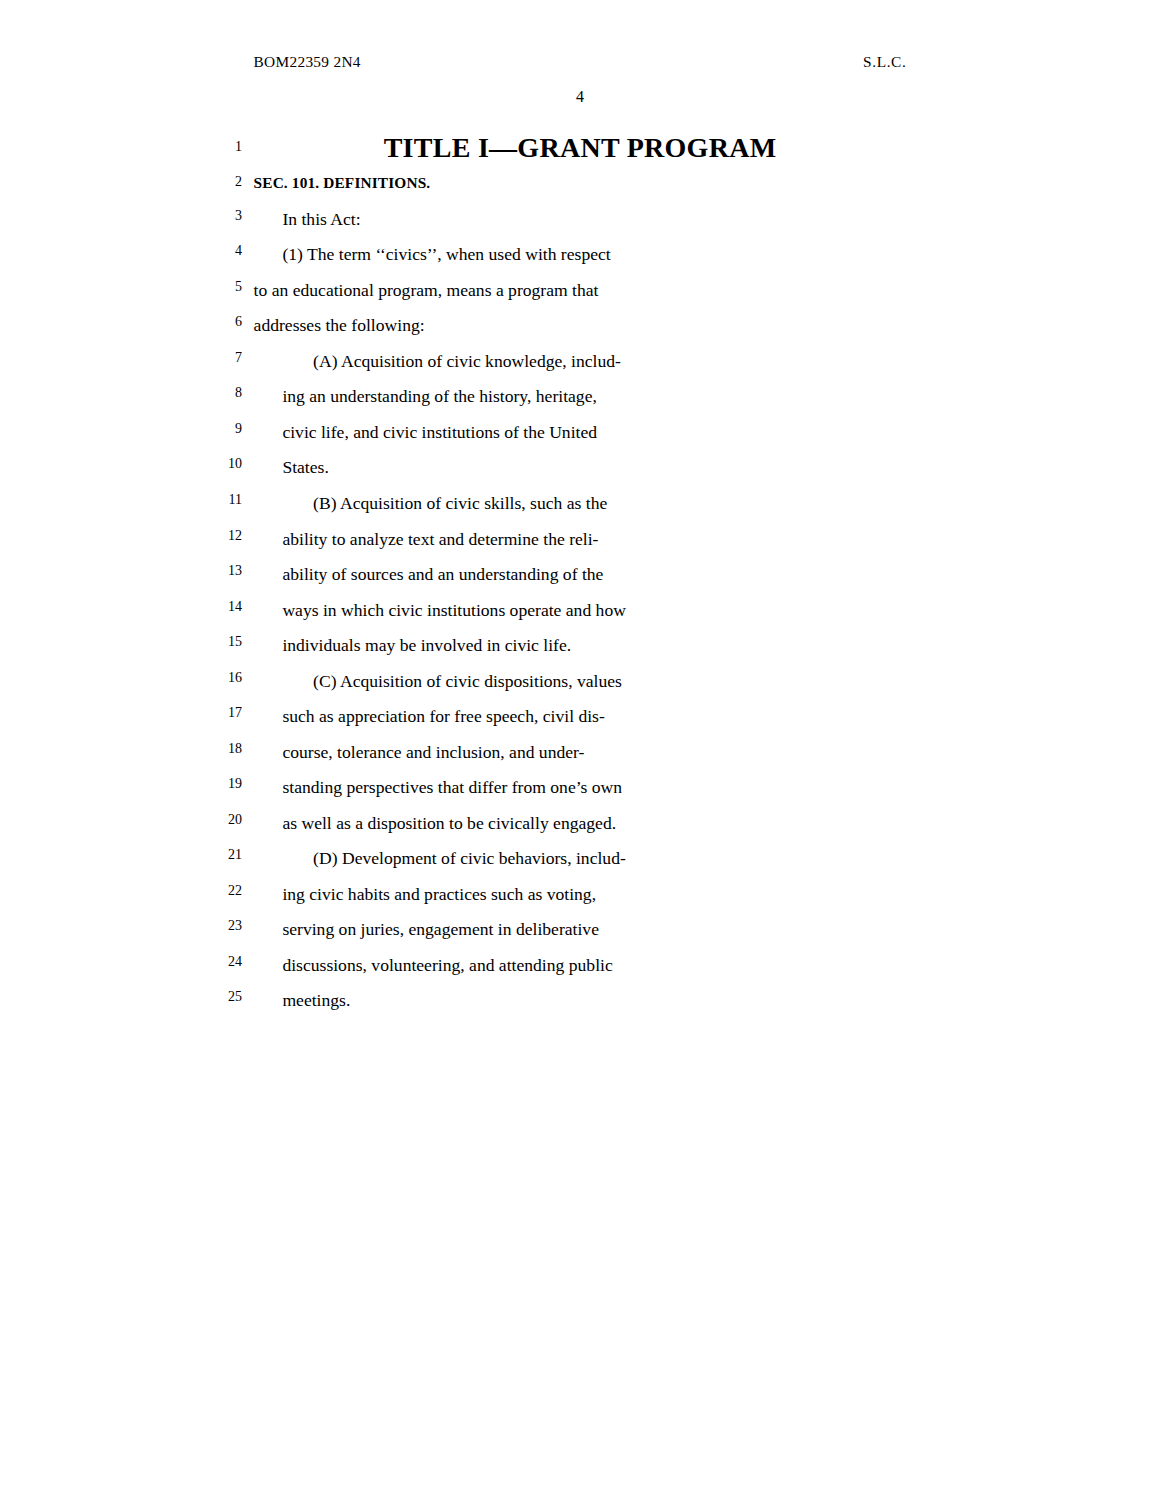BOM22359 2N4 S.L.C.
4
TITLE I—GRANT PROGRAM
SEC. 101. DEFINITIONS.
In this Act:
(1) The term ‘‘civics’’, when used with respect
to an educational program, means a program that
addresses the following:
(A) Acquisition of civic knowledge, includ-
ing an understanding of the history, heritage,
civic life, and civic institutions of the United
States.
(B) Acquisition of civic skills, such as the
ability to analyze text and determine the reli-
ability of sources and an understanding of the
ways in which civic institutions operate and how
individuals may be involved in civic life.
(C) Acquisition of civic dispositions, values
such as appreciation for free speech, civil dis-
course, tolerance and inclusion, and under-
standing perspectives that differ from one’s own
as well as a disposition to be civically engaged.
(D) Development of civic behaviors, includ-
ing civic habits and practices such as voting,
serving on juries, engagement in deliberative
discussions, volunteering, and attending public
meetings.